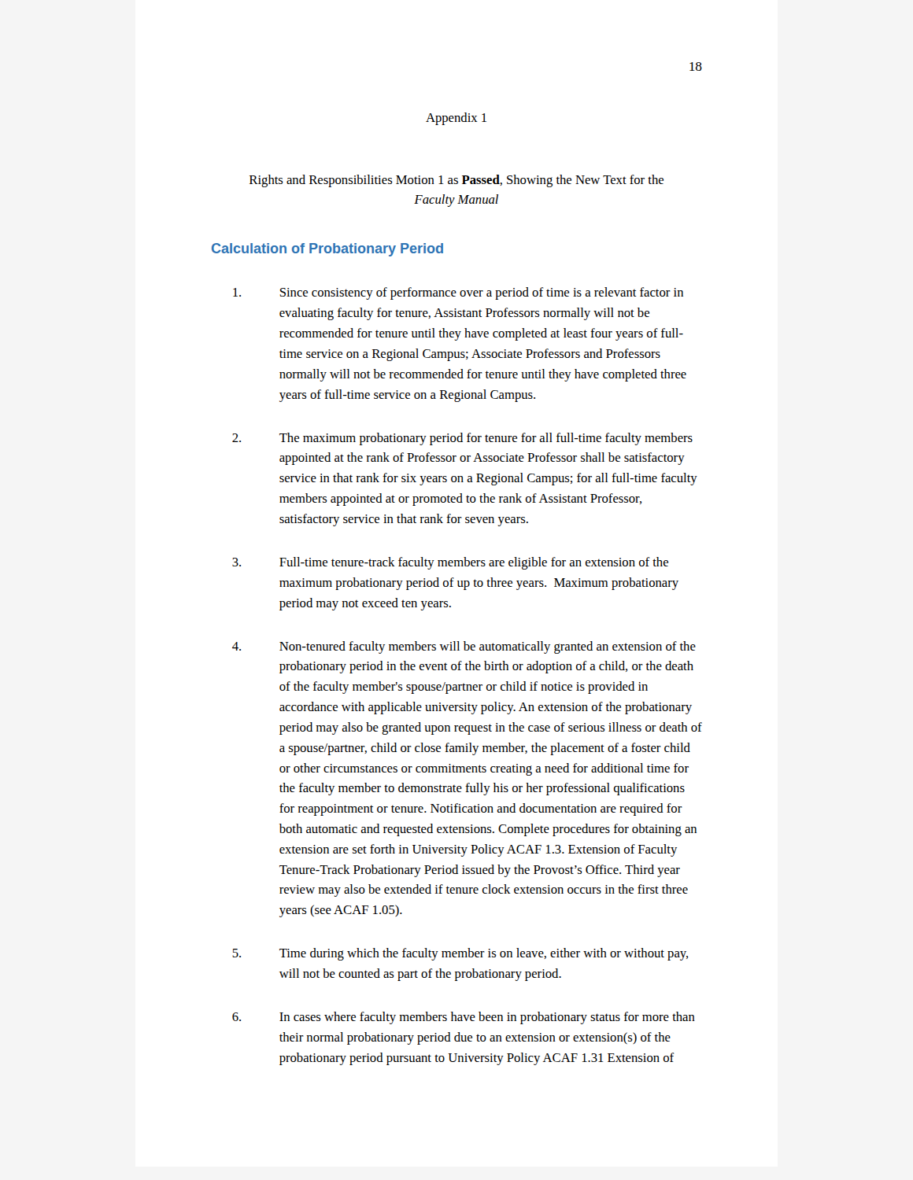18
Appendix 1
Rights and Responsibilities Motion 1 as Passed, Showing the New Text for the Faculty Manual
Calculation of Probationary Period
1.
Since consistency of performance over a period of time is a relevant factor in evaluating faculty for tenure, Assistant Professors normally will not be recommended for tenure until they have completed at least four years of full-time service on a Regional Campus; Associate Professors and Professors normally will not be recommended for tenure until they have completed three years of full-time service on a Regional Campus.
2.
The maximum probationary period for tenure for all full-time faculty members appointed at the rank of Professor or Associate Professor shall be satisfactory service in that rank for six years on a Regional Campus; for all full-time faculty members appointed at or promoted to the rank of Assistant Professor, satisfactory service in that rank for seven years.
3.
Full-time tenure-track faculty members are eligible for an extension of the maximum probationary period of up to three years. Maximum probationary period may not exceed ten years.
4.
Non-tenured faculty members will be automatically granted an extension of the probationary period in the event of the birth or adoption of a child, or the death of the faculty member's spouse/partner or child if notice is provided in accordance with applicable university policy. An extension of the probationary period may also be granted upon request in the case of serious illness or death of a spouse/partner, child or close family member, the placement of a foster child or other circumstances or commitments creating a need for additional time for the faculty member to demonstrate fully his or her professional qualifications for reappointment or tenure. Notification and documentation are required for both automatic and requested extensions. Complete procedures for obtaining an extension are set forth in University Policy ACAF 1.3. Extension of Faculty Tenure-Track Probationary Period issued by the Provost’s Office. Third year review may also be extended if tenure clock extension occurs in the first three years (see ACAF 1.05).
5.
Time during which the faculty member is on leave, either with or without pay, will not be counted as part of the probationary period.
6.
In cases where faculty members have been in probationary status for more than their normal probationary period due to an extension or extension(s) of the probationary period pursuant to University Policy ACAF 1.31 Extension of